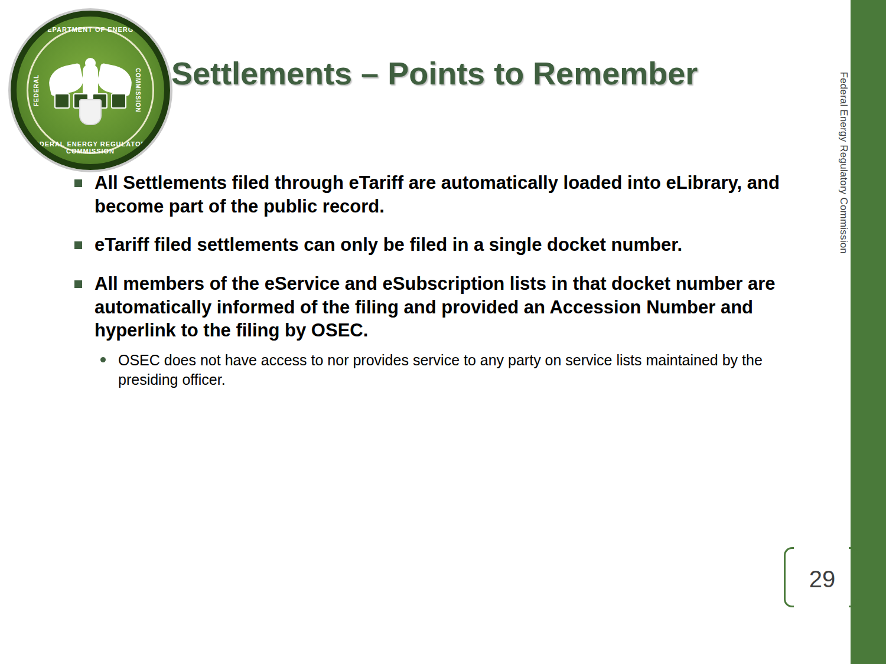Federal Energy Regulatory Commission
29
DEPARTMENT OF ENERGY
FEDERAL ENERGY REGULATORY COMMISSION
FEDERAL
COMMISSION
Settlements – Points to Remember
All Settlements filed through eTariff are automatically loaded into eLibrary, and become part of the public record.
eTariff filed settlements can only be filed in a single docket number.
All members of the eService and eSubscription lists in that docket number are automatically informed of the filing and provided an Accession Number and hyperlink to the filing by OSEC.
OSEC does not have access to nor provides service to any party on service lists maintained by the presiding officer.